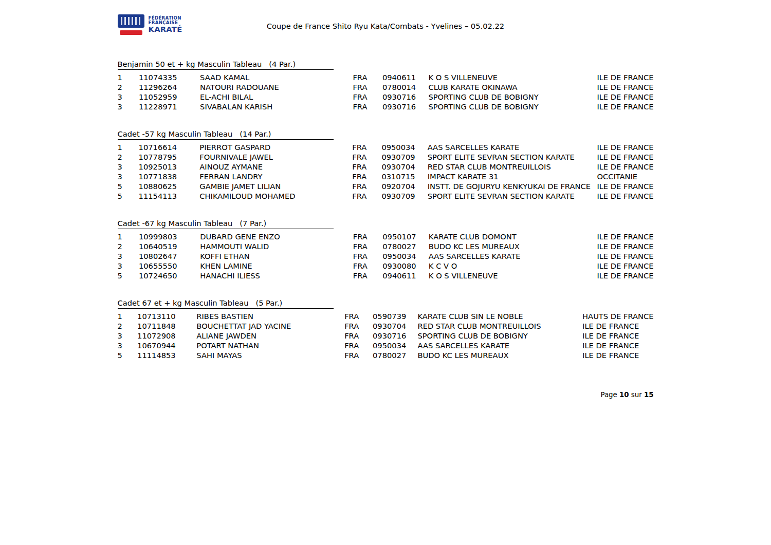FÉDÉRATION
FRANÇAISE
KARATÉ
Coupe de France Shito Ryu Kata/Combats - Yvelines – 05.02.22
Benjamin 50 et + kg Masculin Tableau (4 Par.)
| 1 | 11074335 | SAAD KAMAL | FRA | 0940611 | K O S VILLENEUVE | ILE DE FRANCE |
| 2 | 11296264 | NATOURI RADOUANE | FRA | 0780014 | CLUB KARATE OKINAWA | ILE DE FRANCE |
| 3 | 11052959 | EL-ACHI BILAL | FRA | 0930716 | SPORTING CLUB DE BOBIGNY | ILE DE FRANCE |
| 3 | 11228971 | SIVABALAN KARISH | FRA | 0930716 | SPORTING CLUB DE BOBIGNY | ILE DE FRANCE |
Cadet -57 kg Masculin Tableau (14 Par.)
| 1 | 10716614 | PIERROT GASPARD | FRA | 0950034 | AAS SARCELLES KARATE | ILE DE FRANCE |
| 2 | 10778795 | FOURNIVALE JAWEL | FRA | 0930709 | SPORT ELITE SEVRAN SECTION KARATE | ILE DE FRANCE |
| 3 | 10925013 | AINOUZ AYMANE | FRA | 0930704 | RED STAR CLUB MONTREUILLOIS | ILE DE FRANCE |
| 3 | 10771838 | FERRAN LANDRY | FRA | 0310715 | IMPACT KARATE 31 | OCCITANIE |
| 5 | 10880625 | GAMBIE JAMET LILIAN | FRA | 0920704 | INSTT. DE GOJURYU KENKYUKAI DE FRANCE | ILE DE FRANCE |
| 5 | 11154113 | CHIKAMILOUD MOHAMED | FRA | 0930709 | SPORT ELITE SEVRAN SECTION KARATE | ILE DE FRANCE |
Cadet -67 kg Masculin Tableau (7 Par.)
| 1 | 10999803 | DUBARD GENE ENZO | FRA | 0950107 | KARATE CLUB DOMONT | ILE DE FRANCE |
| 2 | 10640519 | HAMMOUTI WALID | FRA | 0780027 | BUDO KC LES MUREAUX | ILE DE FRANCE |
| 3 | 10802647 | KOFFI ETHAN | FRA | 0950034 | AAS SARCELLES KARATE | ILE DE FRANCE |
| 3 | 10655550 | KHEN LAMINE | FRA | 0930080 | K C V O | ILE DE FRANCE |
| 5 | 10724650 | HANACHI ILIESS | FRA | 0940611 | K O S VILLENEUVE | ILE DE FRANCE |
Cadet 67 et + kg Masculin Tableau (5 Par.)
| 1 | 10713110 | RIBES BASTIEN | FRA | 0590739 | KARATE CLUB SIN LE NOBLE | HAUTS DE FRANCE |
| 2 | 10711848 | BOUCHETTAT JAD YACINE | FRA | 0930704 | RED STAR CLUB MONTREUILLOIS | ILE DE FRANCE |
| 3 | 11072908 | ALIANE JAWDEN | FRA | 0930716 | SPORTING CLUB DE BOBIGNY | ILE DE FRANCE |
| 3 | 10670944 | POTART NATHAN | FRA | 0950034 | AAS SARCELLES KARATE | ILE DE FRANCE |
| 5 | 11114853 | SAHI MAYAS | FRA | 0780027 | BUDO KC LES MUREAUX | ILE DE FRANCE |
Page 10 sur 15